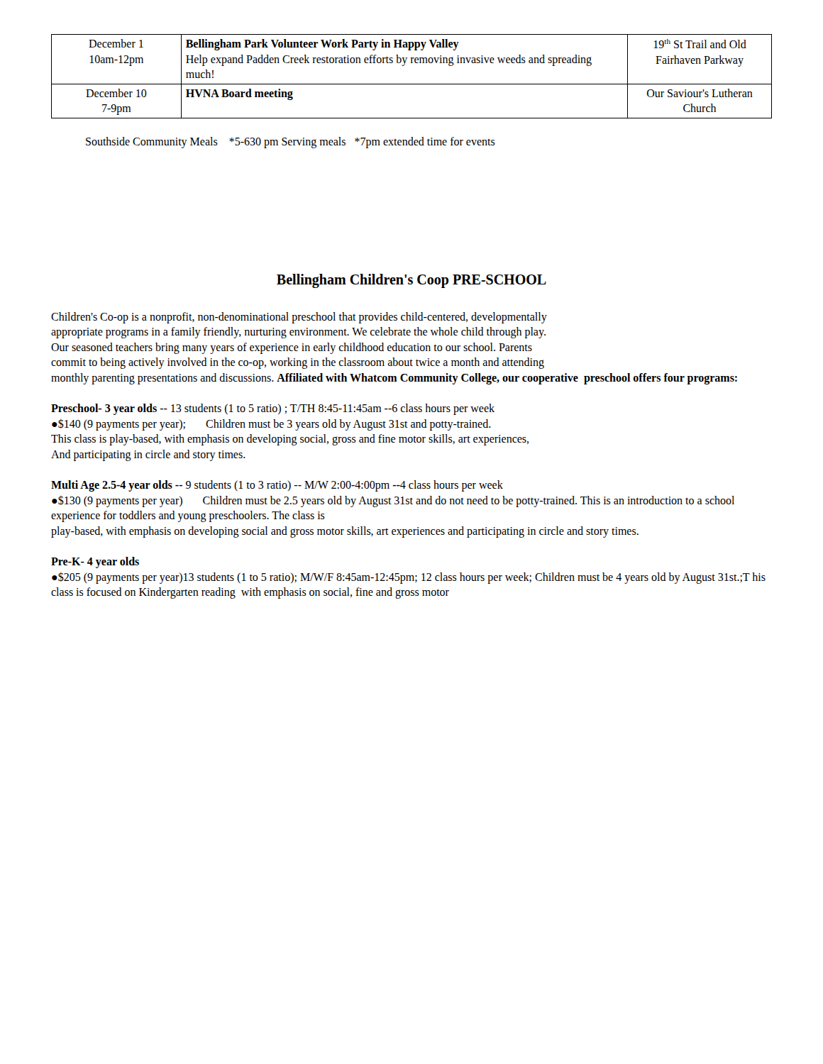| December 1 10am-12pm | Bellingham Park Volunteer Work Party in Happy Valley Help expand Padden Creek restoration efforts by removing invasive weeds and spreading much! | 19 th St Trail and Old Fairhaven Parkway |
| December 10 7-9pm | HVNA Board meeting | Our Saviour's Lutheran Church |
Southside Community Meals *5-630 pm Serving meals *7pm extended time for events
Bellingham Children's Coop PRE-SCHOOL
Children's Co-op is a nonprofit, non-denominational preschool that provides child-centered, developmentally
appropriate programs in a family friendly, nurturing environment. We celebrate the whole child through play.
Our seasoned teachers bring many years of experience in early childhood education to our school. Parents
commit to being actively involved in the co-op, working in the classroom about twice a month and attending
monthly parenting presentations and discussions. Affiliated with Whatcom Community College, our cooperative preschool offers four programs:
Preschool- 3 year olds -- 13 students (1 to 5 ratio) ; T/TH 8:45-11:45am --6 class hours per week
●$140 (9 payments per year); Children must be 3 years old by August 31st and potty-trained.
This class is play-based, with emphasis on developing social, gross and fine motor skills, art experiences,
And participating in circle and story times.
Multi Age 2.5-4 year olds -- 9 students (1 to 3 ratio) -- M/W 2:00-4:00pm --4 class hours per week
●$130 (9 payments per year) Children must be 2.5 years old by August 31st and do not need to be potty-trained. This is an introduction to a school experience for toddlers and young preschoolers. The class is
play-based, with emphasis on developing social and gross motor skills, art experiences and participating in circle and story times.
Pre-K- 4 year olds
●$205 (9 payments per year)13 students (1 to 5 ratio); M/W/F 8:45am-12:45pm; 12 class hours per week; Children must be 4 years old by August 31st.;T his class is focused on Kindergarten reading with emphasis on social, fine and gross motor